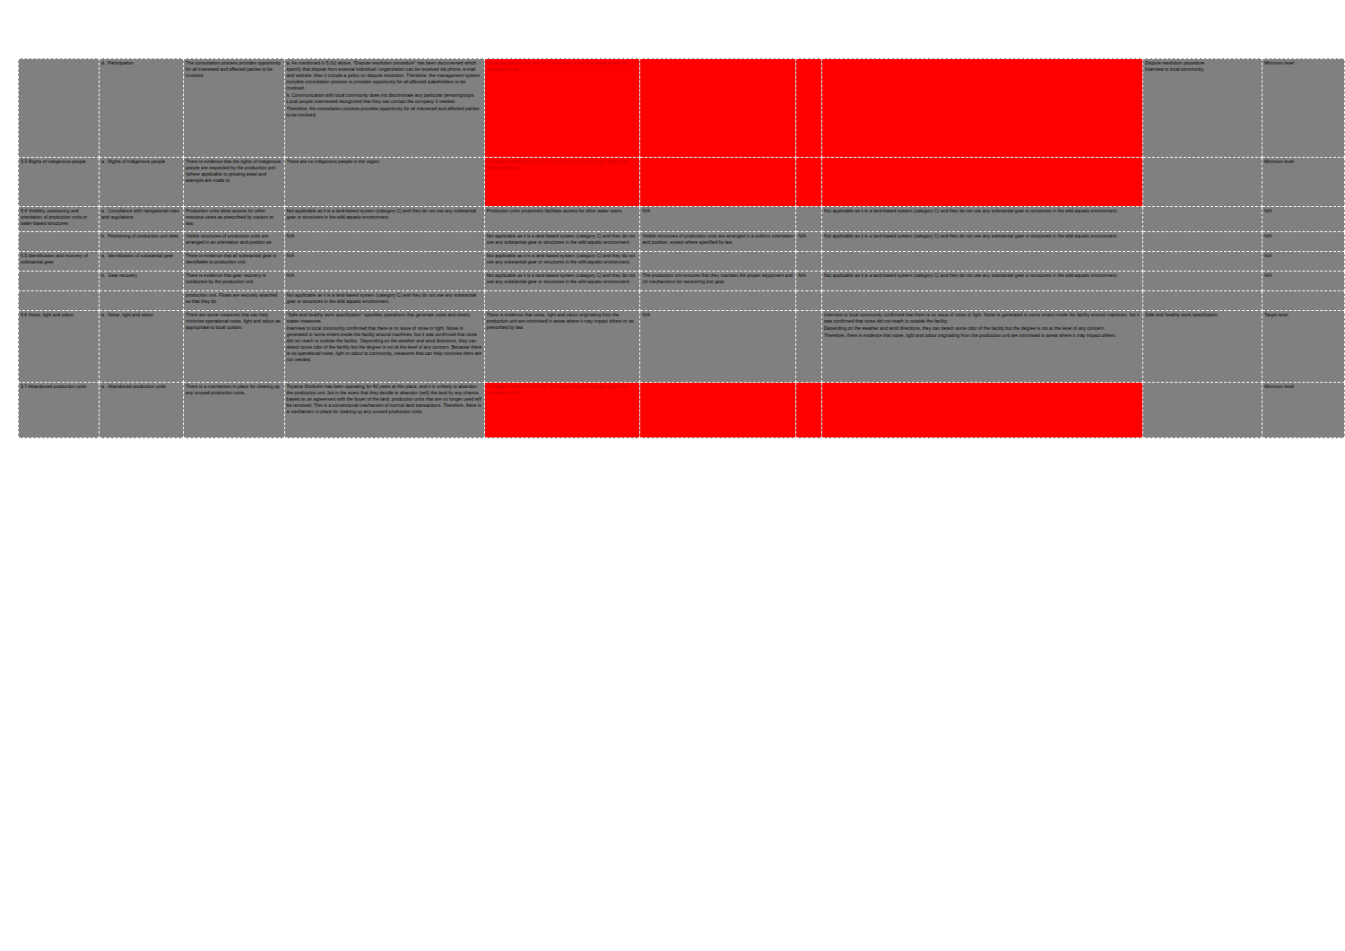| | d. Participation | The consultation process provides opportunity for all interested and affected parties to be involved. | a. As mentioned in 5.2c) above, "Dispute resolution procedure" has been documented which specify that dispute from external individual / organization can be received via phone, e-mail and website. Also it include a policy on dispute resolution. Therefore, the management system includes consultation process to provides opportunity for all affected stakeholders to be involved. b. Communication with local community does not discriminate any particular person/groups. Local people interviewed recognized that they can contact the company if needed. Therefore, the consultation process provides opportunity for all interested and affected parties to be involved. | No target specified for this PI. If minimum is met the target should be considered met. | | | | Dispute resolution procedure Interview to local community. | Minimum level |
| 5.3 Rights of indigenous people | a. Rights of indigenous people | There is evidence that the rights of indigenous people are respected by the production unit (where applicable to growing area) and attempts are made to | There are no indigenous people in the region. | No target specified for this PI. If minimum is met the target should be considered met. | | | | | Minimum level |
| 5.4 Visibility, positioning and orientation of production units or water-based structures | a. Compliance with navigational rules and regulations | Production units allow access for other resource users as prescribed by custom or law. | Not applicable as it is a land-based system (category C) and they do not use any substantial gear or structures in the wild aquatic environment. | Production units proactively facilitate access for other water users. | N/A | | Not applicable as it is a land-based system (category C) and they do not use any substantial gear or structures in the wild aquatic environment. | | N/A |
| | b. Positioning of production unit sites | Visible structures of production units are arranged in an orientation and position as | N/A | Not applicable as it is a land-based system (category C) and they do not use any substantial gear or structures in the wild aquatic environment. | Visible structures of production units are arranged in a uniform orientation and position, except where specified by law. | N/A | Not applicable as it is a land-based system (category C) and they do not use any substantial gear or structures in the wild aquatic environment. | | N/A |
| 5.5 Identification and recovery of substantial gear | a. Identification of substantial gear | There is evidence that all substantial gear is identifiable to production unit. | N/A | Not applicable as it is a land-based system (category C) and they do not use any substantial gear or structures in the wild aquatic environment. | | | | | N/A |
| | b. Gear recovery | There is evidence that gear recovery is conducted by the production unit. | N/A | Not applicable as it is a land-based system (category C) and they do not use any substantial gear or structures in the wild aquatic environment. | The production unit ensures that they maintain the proper equipment and /or mechanisms for recovering lost gear. | N/A | Not applicable as it is a land-based system (category C) and they do not use any substantial gear or structures in the wild aquatic environment. | | N/A |
| | | production unit. Floats are securely attached so that they do | Not applicable as it is a land-based system (category C) and they do not use any substantial gear or structures in the wild aquatic environment. | | | | | | |
| 5.6 Noise, light and odour | a. Noise, light and odour | There are some measures that can help minimise operational noise, light and odour as appropriate to local custom. | "Safe and healthy work specification" specifies operations that generate noise and clearly states measures. Interview to local community confirmed that there is no issue of noise or light. Noise is generated to some extent inside the facility around machines, but it was confirmed that noise did not reach to outside the facility. Depending on the weather and wind directions, they can detect some odor of the facility but the degree is not at the level of any concern. Because there is no operational noise, light or odour to community, measures that can help minimise them are not needed. | There is evidence that noise, light and odour originating from the production unit are minimised in areas where it may impact others or as prescribed by law. | N/A | | Interview to local community confirmed that there is no issue of noise or light. Noise is generated to some extent inside the facility around machines, but it was confirmed that noise did not reach to outside the facility. Depending on the weather and wind directions, they can detect some odor of the facility but the degree is not at the level of any concern. Therefore, there is evidence that noise, light and odour originating from the production unit are minimised in areas where it may impact others. | Safe and healthy work specification | Target level |
| 5.7 Abandoned production units | a. Abandoned production units | There is a mechanism in place for clearing up any unused production units. | Toyama Shokuhin has been operating for 40 years at this place, and it is unlikely to abandon the production unit, but in the event that they decide to abandon (sell) the land by any chance, based on an agreement with the buyer of the land, production units that are no longer used will be removed. This is a conventional mechanism of normal land transactions. Therefore, there is a mechanism in place for clearing up any unused production units. | No target specified for this PI. If minimum is met the target should be considered met. | | | | | Minimum level |